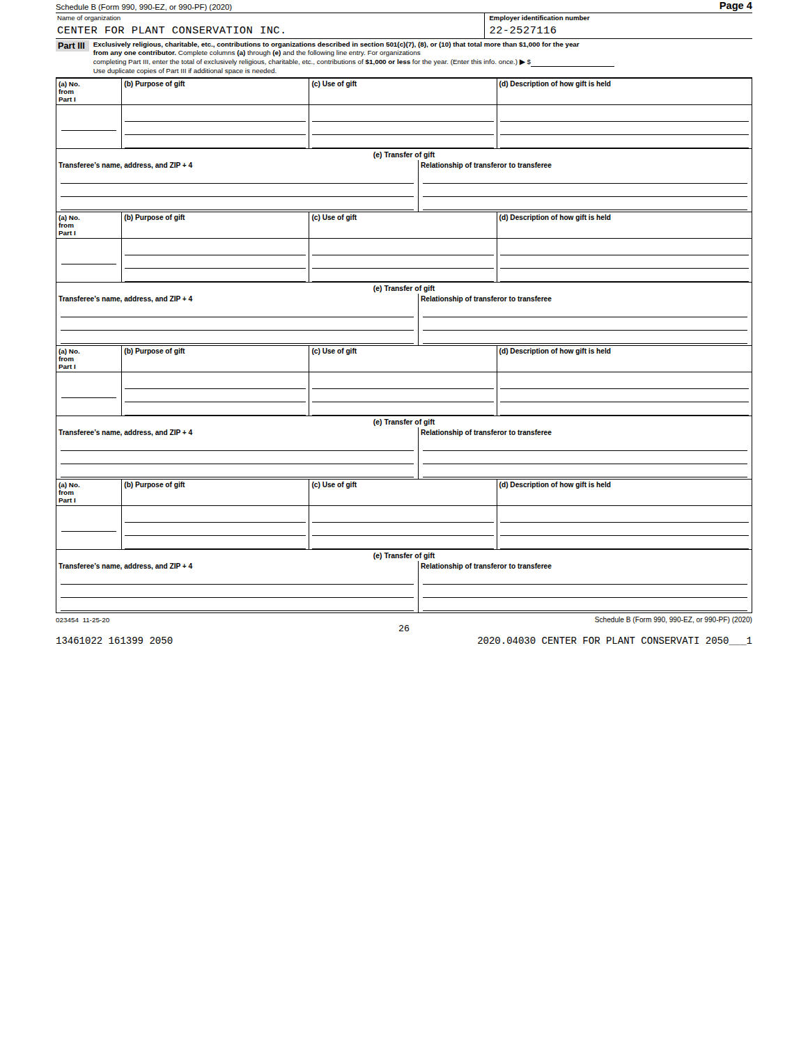Schedule B (Form 990, 990-EZ, or 990-PF) (2020)
Page 4
Name of organization
CENTER FOR PLANT CONSERVATION INC.
Employer identification number
22-2527116
Part III
Exclusively religious, charitable, etc., contributions to organizations described in section 501(c)(7), (8), or (10) that total more than $1,000 for the year
from any one contributor. Complete columns (a) through (e) and the following line entry. For organizations
completing Part III, enter the total of exclusively religious, charitable, etc., contributions of $1,000 or less for the year. (Enter this info. once.) ▶ $
Use duplicate copies of Part III if additional space is needed.
| (a) No. from Part I | (b) Purpose of gift | (c) Use of gift | (d) Description of how gift is held |
| (e) Transfer of gift Transferee’s name, address, and ZIP + 4 Relationship of transferor to transferee |
| (a) No. from Part I | (b) Purpose of gift | (c) Use of gift | (d) Description of how gift is held |
| (e) Transfer of gift Transferee’s name, address, and ZIP + 4 Relationship of transferor to transferee |
| (a) No. from Part I | (b) Purpose of gift | (c) Use of gift | (d) Description of how gift is held |
| (e) Transfer of gift Transferee’s name, address, and ZIP + 4 Relationship of transferor to transferee |
| (a) No. from Part I | (b) Purpose of gift | (c) Use of gift | (d) Description of how gift is held |
| (e) Transfer of gift Transferee’s name, address, and ZIP + 4 Relationship of transferor to transferee |
023454 11-25-20
Schedule B (Form 990, 990-EZ, or 990-PF) (2020)
26
13461022 161399 2050
2020.04030 CENTER FOR PLANT CONSERVATI 2050___1